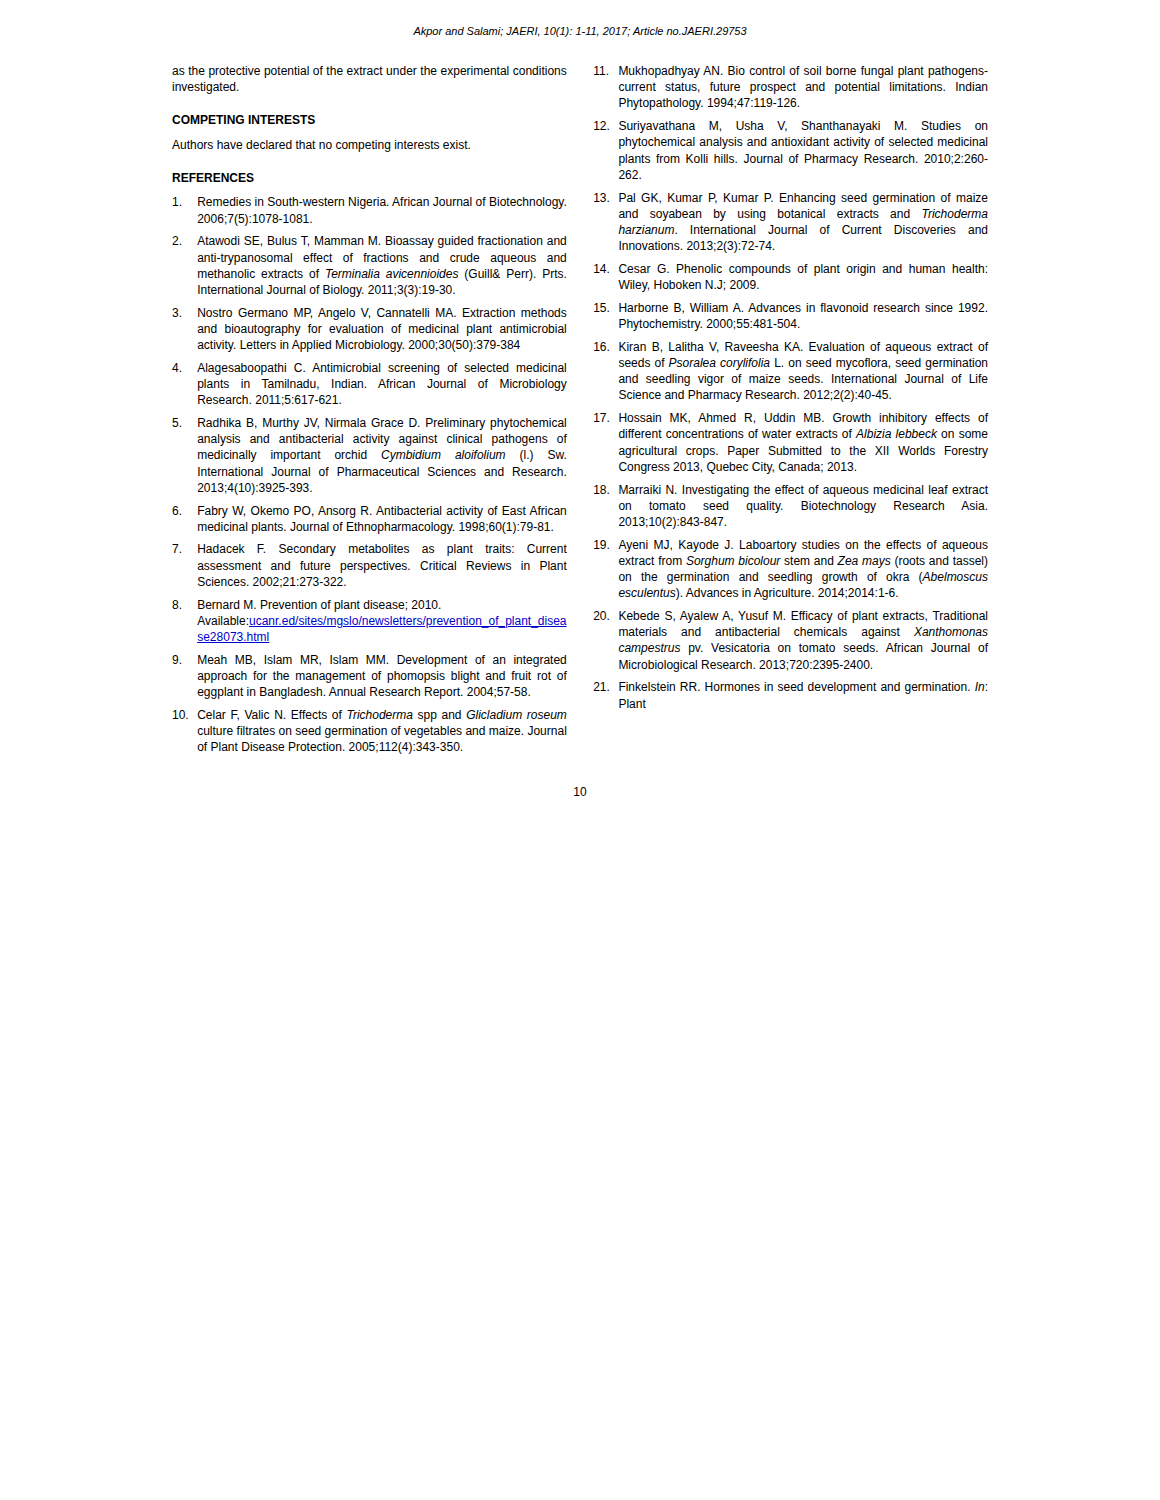Akpor and Salami; JAERI, 10(1): 1-11, 2017; Article no.JAERI.29753
as the protective potential of the extract under the experimental conditions investigated.
Competing Interests
Authors have declared that no competing interests exist.
References
Remedies in South-western Nigeria. African Journal of Biotechnology. 2006;7(5):1078-1081.
Atawodi SE, Bulus T, Mamman M. Bioassay guided fractionation and anti-trypanosomal effect of fractions and crude aqueous and methanolic extracts of Terminalia avicennioides (Guill& Perr). Prts. International Journal of Biology. 2011;3(3):19-30.
Nostro Germano MP, Angelo V, Cannatelli MA. Extraction methods and bioautography for evaluation of medicinal plant antimicrobial activity. Letters in Applied Microbiology. 2000;30(50):379-384
Alagesaboopathi C. Antimicrobial screening of selected medicinal plants in Tamilnadu, Indian. African Journal of Microbiology Research. 2011;5:617-621.
Radhika B, Murthy JV, Nirmala Grace D. Preliminary phytochemical analysis and antibacterial activity against clinical pathogens of medicinally important orchid Cymbidium aloifolium (l.) Sw. International Journal of Pharmaceutical Sciences and Research. 2013;4(10):3925-393.
Fabry W, Okemo PO, Ansorg R. Antibacterial activity of East African medicinal plants. Journal of Ethnopharmacology. 1998;60(1):79-81.
Hadacek F. Secondary metabolites as plant traits: Current assessment and future perspectives. Critical Reviews in Plant Sciences. 2002;21:273-322.
Bernard M. Prevention of plant disease; 2010.
Available:ucanr.ed/sites/mgslo/newsletters/prevention_of_plant_disease28073.html
Meah MB, Islam MR, Islam MM. Development of an integrated approach for the management of phomopsis blight and fruit rot of eggplant in Bangladesh. Annual Research Report. 2004;57-58.
Celar F, Valic N. Effects of Trichoderma spp and Glicladium roseum culture filtrates on seed germination of vegetables and maize. Journal of Plant Disease Protection. 2005;112(4):343-350.
Mukhopadhyay AN. Bio control of soil borne fungal plant pathogens-current status, future prospect and potential limitations. Indian Phytopathology. 1994;47:119-126.
Suriyavathana M, Usha V, Shanthanayaki M. Studies on phytochemical analysis and antioxidant activity of selected medicinal plants from Kolli hills. Journal of Pharmacy Research. 2010;2:260-262.
Pal GK, Kumar P, Kumar P. Enhancing seed germination of maize and soyabean by using botanical extracts and Trichoderma harzianum. International Journal of Current Discoveries and Innovations. 2013;2(3):72-74.
Cesar G. Phenolic compounds of plant origin and human health: Wiley, Hoboken N.J; 2009.
Harborne B, William A. Advances in flavonoid research since 1992. Phytochemistry. 2000;55:481-504.
Kiran B, Lalitha V, Raveesha KA. Evaluation of aqueous extract of seeds of Psoralea corylifolia L. on seed mycoflora, seed germination and seedling vigor of maize seeds. International Journal of Life Science and Pharmacy Research. 2012;2(2):40-45.
Hossain MK, Ahmed R, Uddin MB. Growth inhibitory effects of different concentrations of water extracts of Albizia lebbeck on some agricultural crops. Paper Submitted to the XII Worlds Forestry Congress 2013, Quebec City, Canada; 2013.
Marraiki N. Investigating the effect of aqueous medicinal leaf extract on tomato seed quality. Biotechnology Research Asia. 2013;10(2):843-847.
Ayeni MJ, Kayode J. Laboartory studies on the effects of aqueous extract from Sorghum bicolour stem and Zea mays (roots and tassel) on the germination and seedling growth of okra (Abelmoscus esculentus). Advances in Agriculture. 2014;2014:1-6.
Kebede S, Ayalew A, Yusuf M. Efficacy of plant extracts, Traditional materials and antibacterial chemicals against Xanthomonas campestrus pv. Vesicatoria on tomato seeds. African Journal of Microbiological Research. 2013;720:2395-2400.
Finkelstein RR. Hormones in seed development and germination. In: Plant
10